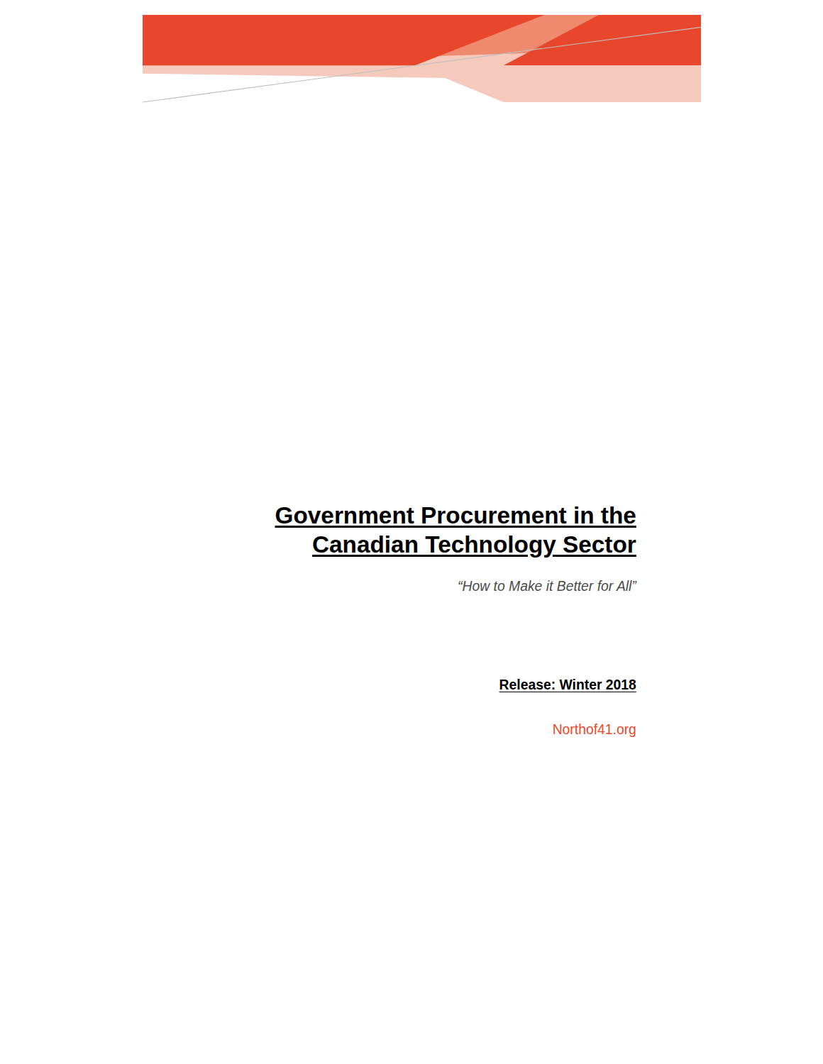Government Procurement in the Canadian Technology Sector
“How to Make it Better for All”
Release: Winter 2018
Northof41.org